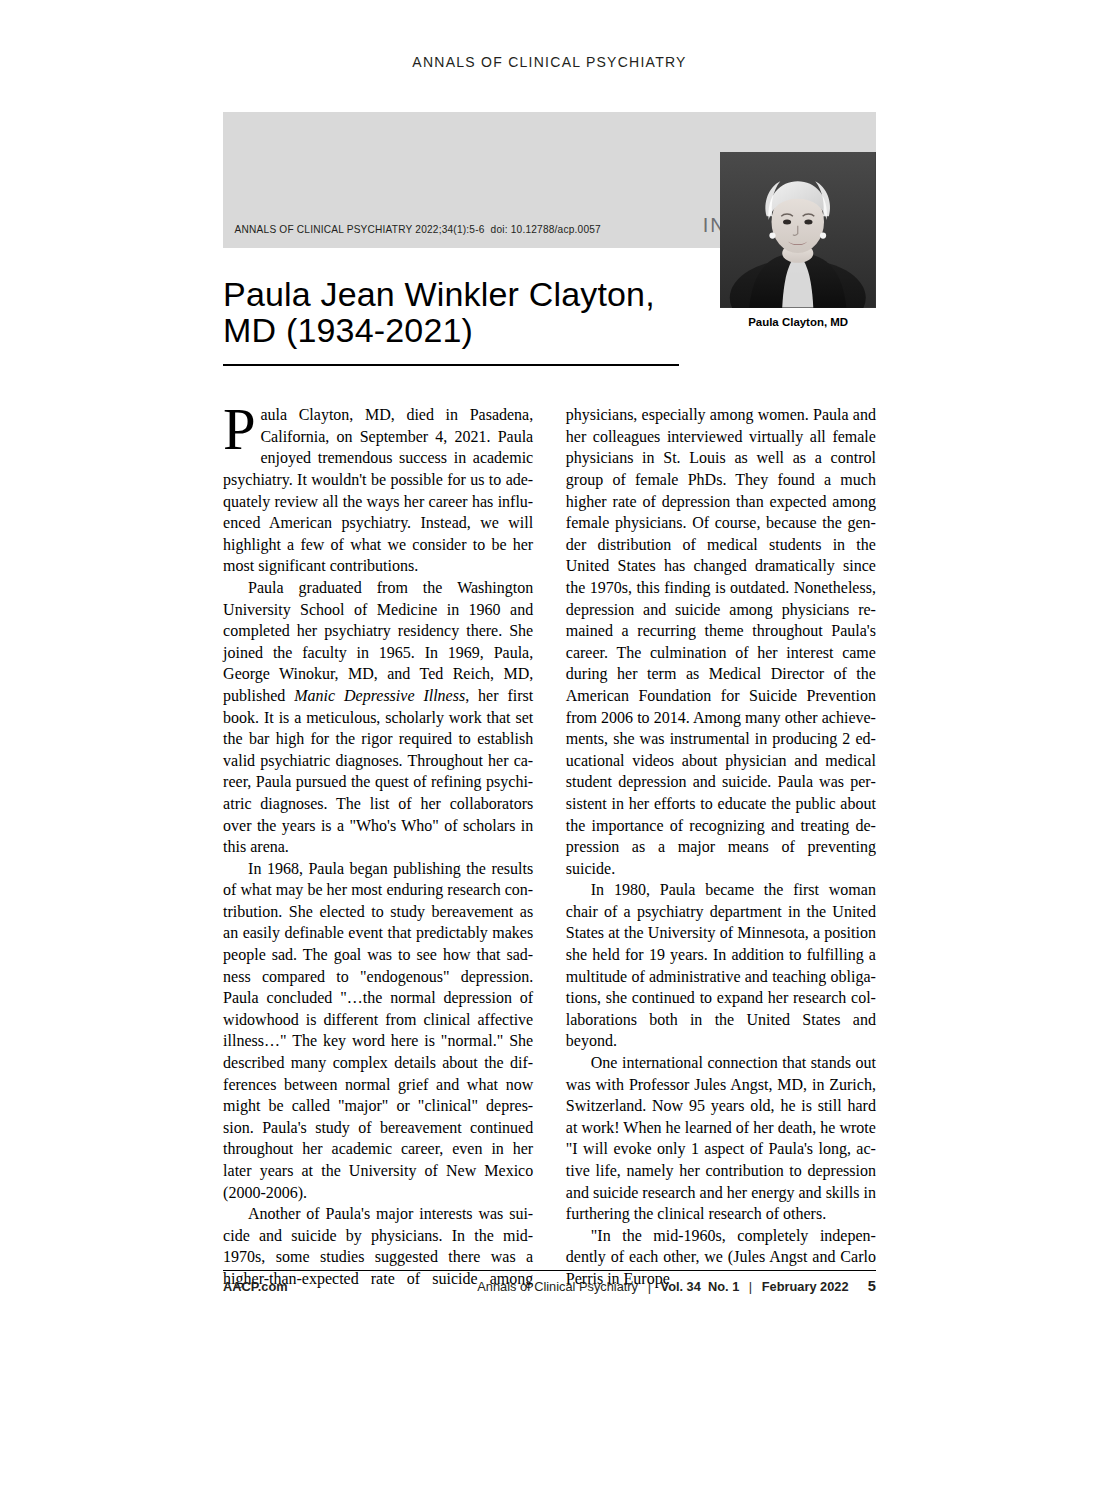ANNALS OF CLINICAL PSYCHIATRY
ANNALS OF CLINICAL PSYCHIATRY 2022;34(1):5-6 doi: 10.12788/acp.0057
IN MEMORIAM
Paula Jean Winkler Clayton, MD (1934-2021)
Paula Clayton, MD
Paula Clayton, MD, died in Pasadena, California, on September 4, 2021. Paula enjoyed tremendous success in academic psychiatry. It wouldn't be possible for us to adequately review all the ways her career has influenced American psychiatry. Instead, we will highlight a few of what we consider to be her most significant contributions.
Paula graduated from the Washington University School of Medicine in 1960 and completed her psychiatry residency there. She joined the faculty in 1965. In 1969, Paula, George Winokur, MD, and Ted Reich, MD, published Manic Depressive Illness, her first book. It is a meticulous, scholarly work that set the bar high for the rigor required to establish valid psychiatric diagnoses. Throughout her career, Paula pursued the quest of refining psychiatric diagnoses. The list of her collaborators over the years is a "Who's Who" of scholars in this arena.
In 1968, Paula began publishing the results of what may be her most enduring research contribution. She elected to study bereavement as an easily definable event that predictably makes people sad. The goal was to see how that sadness compared to "endogenous" depression. Paula concluded "…the normal depression of widowhood is different from clinical affective illness…" The key word here is "normal." She described many complex details about the differences between normal grief and what now might be called "major" or "clinical" depression. Paula's study of bereavement continued throughout her academic career, even in her later years at the University of New Mexico (2000-2006).
Another of Paula's major interests was suicide and suicide by physicians. In the mid-1970s, some studies suggested there was a higher-than-expected rate of suicide among physicians, especially among women. Paula and her colleagues interviewed virtually all female physicians in St. Louis as well as a control group of female PhDs. They found a much higher rate of depression than expected among female physicians. Of course, because the gender distribution of medical students in the United States has changed dramatically since the 1970s, this finding is outdated. Nonetheless, depression and suicide among physicians remained a recurring theme throughout Paula's career. The culmination of her interest came during her term as Medical Director of the American Foundation for Suicide Prevention from 2006 to 2014. Among many other achievements, she was instrumental in producing 2 educational videos about physician and medical student depression and suicide. Paula was persistent in her efforts to educate the public about the importance of recognizing and treating depression as a major means of preventing suicide.
In 1980, Paula became the first woman chair of a psychiatry department in the United States at the University of Minnesota, a position she held for 19 years. In addition to fulfilling a multitude of administrative and teaching obligations, she continued to expand her research collaborations both in the United States and beyond.
One international connection that stands out was with Professor Jules Angst, MD, in Zurich, Switzerland. Now 95 years old, he is still hard at work! When he learned of her death, he wrote "I will evoke only 1 aspect of Paula's long, active life, namely her contribution to depression and suicide research and her energy and skills in furthering the clinical research of others.
"In the mid-1960s, completely independently of each other, we (Jules Angst and Carlo Perris in Europe
AACP.com
Annals of Clinical Psychiatry | Vol. 34 No. 1 | February 2022 5